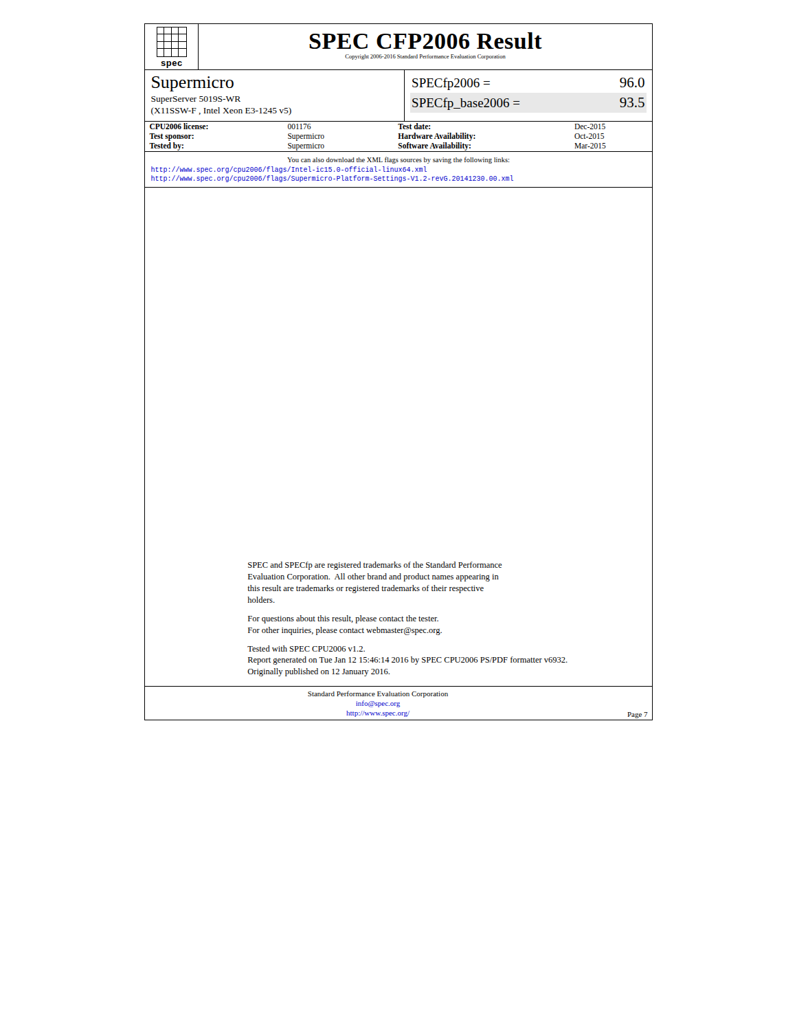spec
SPEC CFP2006 Result
Copyright 2006-2016 Standard Performance Evaluation Corporation
Supermicro
SuperServer 5019S-WR
(X11SSW-F , Intel Xeon E3-1245 v5)
SPECfp2006 = 96.0
SPECfp_base2006 = 93.5
| CPU2006 license: | 001176 | | Test date: | Dec-2015 |
| Test sponsor: | Supermicro | | Hardware Availability: | Oct-2015 |
| Tested by: | Supermicro | | Software Availability: | Mar-2015 |
You can also download the XML flags sources by saving the following links:
http://www.spec.org/cpu2006/flags/Intel-ic15.0-official-linux64.xml
http://www.spec.org/cpu2006/flags/Supermicro-Platform-Settings-V1.2-revG.20141230.00.xml
SPEC and SPECfp are registered trademarks of the Standard Performance
Evaluation Corporation. All other brand and product names appearing in
this result are trademarks or registered trademarks of their respective
holders.
For questions about this result, please contact the tester.
For other inquiries, please contact webmaster@spec.org.
Tested with SPEC CPU2006 v1.2.
Report generated on Tue Jan 12 15:46:14 2016 by SPEC CPU2006 PS/PDF formatter v6932.
Originally published on 12 January 2016.
Standard Performance Evaluation Corporation
info@spec.org
http://www.spec.org/
Page 7